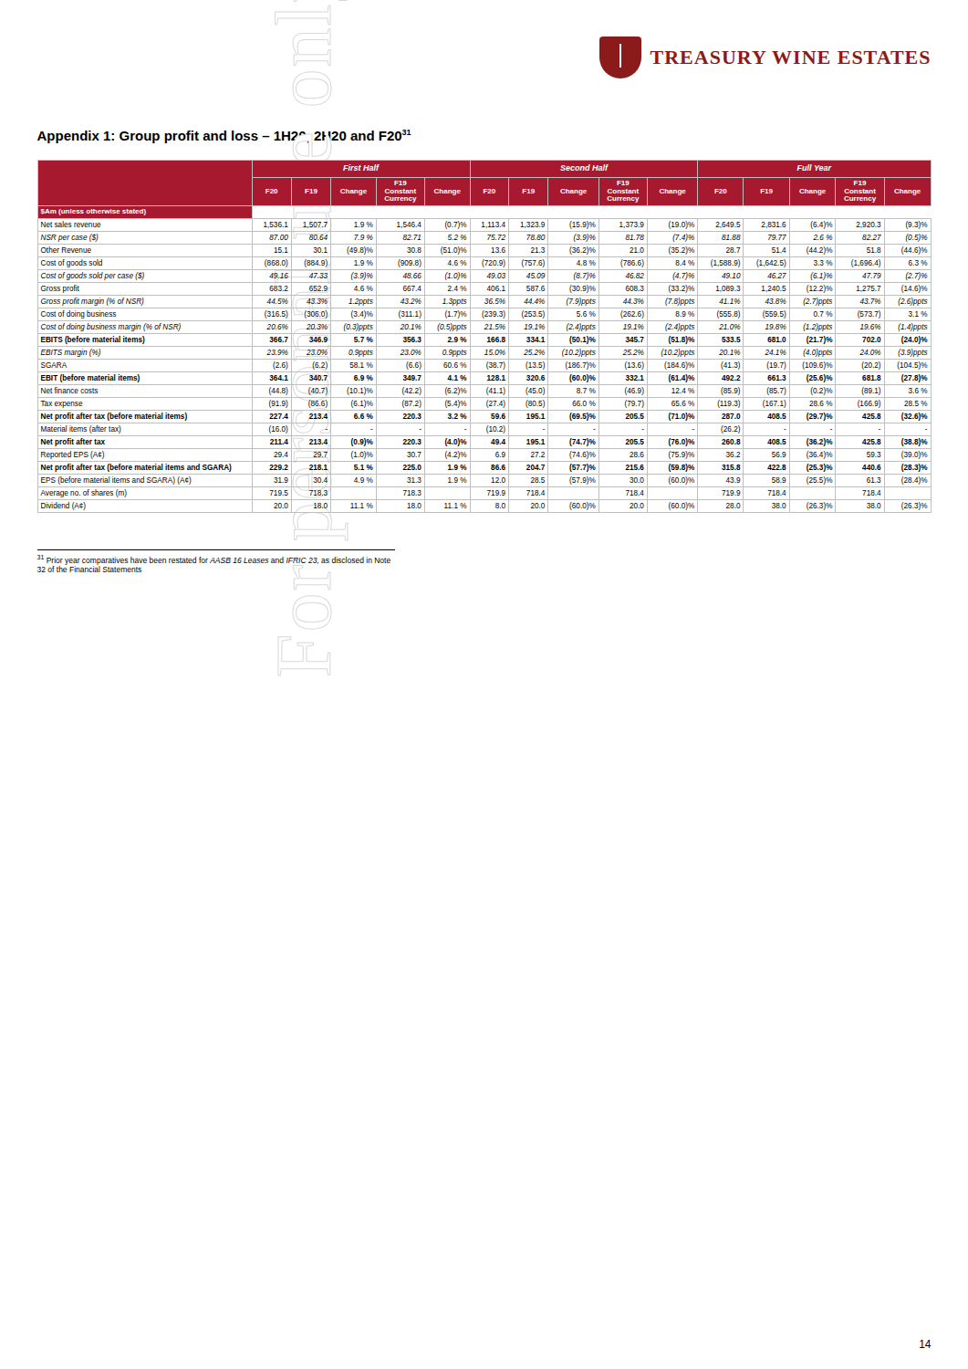For personal use only
TREASURY WINE ESTATES
Appendix 1: Group profit and loss – 1H20, 2H20 and F2031
| | First Half | Second Half | Full Year |
| --- | --- | --- | --- |
| F20 | F19 | Change | F19 Constant Currency | Change | F20 | F19 | Change | F19 Constant Currency | Change | F20 | F19 | Change | F19 Constant Currency | Change |
| $Am (unless otherwise stated) | |
| Net sales revenue | 1,536.1 | 1,507.7 | 1.9 % | 1,546.4 | (0.7)% | 1,113.4 | 1,323.9 | (15.9)% | 1,373.9 | (19.0)% | 2,649.5 | 2,831.6 | (6.4)% | 2,920.3 | (9.3)% |
| NSR per case ($) | 87.00 | 80.64 | 7.9 % | 82.71 | 5.2 % | 75.72 | 78.80 | (3.9)% | 81.78 | (7.4)% | 81.88 | 79.77 | 2.6 % | 82.27 | (0.5)% |
| Other Revenue | 15.1 | 30.1 | (49.8)% | 30.8 | (51.0)% | 13.6 | 21.3 | (36.2)% | 21.0 | (35.2)% | 28.7 | 51.4 | (44.2)% | 51.8 | (44.6)% |
| Cost of goods sold | (868.0) | (884.9) | 1.9 % | (909.8) | 4.6 % | (720.9) | (757.6) | 4.8 % | (786.6) | 8.4 % | (1,588.9) | (1,642.5) | 3.3 % | (1,696.4) | 6.3 % |
| Cost of goods sold per case ($) | 49.16 | 47.33 | (3.9)% | 48.66 | (1.0)% | 49.03 | 45.09 | (8.7)% | 46.82 | (4.7)% | 49.10 | 46.27 | (6.1)% | 47.79 | (2.7)% |
| Gross profit | 683.2 | 652.9 | 4.6 % | 667.4 | 2.4 % | 406.1 | 587.6 | (30.9)% | 608.3 | (33.2)% | 1,089.3 | 1,240.5 | (12.2)% | 1,275.7 | (14.6)% |
| Gross profit margin (% of NSR) | 44.5% | 43.3% | 1.2ppts | 43.2% | 1.3ppts | 36.5% | 44.4% | (7.9)ppts | 44.3% | (7.8)ppts | 41.1% | 43.8% | (2.7)ppts | 43.7% | (2.6)ppts |
| Cost of doing business | (316.5) | (306.0) | (3.4)% | (311.1) | (1.7)% | (239.3) | (253.5) | 5.6 % | (262.6) | 8.9 % | (555.8) | (559.5) | 0.7 % | (573.7) | 3.1 % |
| Cost of doing business margin (% of NSR) | 20.6% | 20.3% | (0.3)ppts | 20.1% | (0.5)ppts | 21.5% | 19.1% | (2.4)ppts | 19.1% | (2.4)ppts | 21.0% | 19.8% | (1.2)ppts | 19.6% | (1.4)ppts |
| EBITS (before material items) | 366.7 | 346.9 | 5.7 % | 356.3 | 2.9 % | 166.8 | 334.1 | (50.1)% | 345.7 | (51.8)% | 533.5 | 681.0 | (21.7)% | 702.0 | (24.0)% |
| EBITS margin (%) | 23.9% | 23.0% | 0.9ppts | 23.0% | 0.9ppts | 15.0% | 25.2% | (10.2)ppts | 25.2% | (10.2)ppts | 20.1% | 24.1% | (4.0)ppts | 24.0% | (3.9)ppts |
| SGARA | (2.6) | (6.2) | 58.1 % | (6.6) | 60.6 % | (38.7) | (13.5) | (186.7)% | (13.6) | (184.6)% | (41.3) | (19.7) | (109.6)% | (20.2) | (104.5)% |
| EBIT (before material items) | 364.1 | 340.7 | 6.9 % | 349.7 | 4.1 % | 128.1 | 320.6 | (60.0)% | 332.1 | (61.4)% | 492.2 | 661.3 | (25.6)% | 681.8 | (27.8)% |
| Net finance costs | (44.8) | (40.7) | (10.1)% | (42.2) | (6.2)% | (41.1) | (45.0) | 8.7 % | (46.9) | 12.4 % | (85.9) | (85.7) | (0.2)% | (89.1) | 3.6 % |
| Tax expense | (91.9) | (86.6) | (6.1)% | (87.2) | (5.4)% | (27.4) | (80.5) | 66.0 % | (79.7) | 65.6 % | (119.3) | (167.1) | 28.6 % | (166.9) | 28.5 % |
| Net profit after tax (before material items) | 227.4 | 213.4 | 6.6 % | 220.3 | 3.2 % | 59.6 | 195.1 | (69.5)% | 205.5 | (71.0)% | 287.0 | 408.5 | (29.7)% | 425.8 | (32.6)% |
| Material items (after tax) | (16.0) | - | - | - | - | (10.2) | - | - | - | - | (26.2) | - | - | - | - |
| Net profit after tax | 211.4 | 213.4 | (0.9)% | 220.3 | (4.0)% | 49.4 | 195.1 | (74.7)% | 205.5 | (76.0)% | 260.8 | 408.5 | (36.2)% | 425.8 | (38.8)% |
| Reported EPS (A¢) | 29.4 | 29.7 | (1.0)% | 30.7 | (4.2)% | 6.9 | 27.2 | (74.6)% | 28.6 | (75.9)% | 36.2 | 56.9 | (36.4)% | 59.3 | (39.0)% |
| Net profit after tax (before material items and SGARA) | 229.2 | 218.1 | 5.1 % | 225.0 | 1.9 % | 86.6 | 204.7 | (57.7)% | 215.6 | (59.8)% | 315.8 | 422.8 | (25.3)% | 440.6 | (28.3)% |
| EPS (before material items and SGARA) (A¢) | 31.9 | 30.4 | 4.9 % | 31.3 | 1.9 % | 12.0 | 28.5 | (57.9)% | 30.0 | (60.0)% | 43.9 | 58.9 | (25.5)% | 61.3 | (28.4)% |
| Average no. of shares (m) | 719.5 | 718.3 | | 718.3 | | 719.9 | 718.4 | | 718.4 | | 719.9 | 718.4 | | 718.4 | |
| Dividend (A¢) | 20.0 | 18.0 | 11.1 % | 18.0 | 11.1 % | 8.0 | 20.0 | (60.0)% | 20.0 | (60.0)% | 28.0 | 38.0 | (26.3)% | 38.0 | (26.3)% |
31 Prior year comparatives have been restated for AASB 16 Leases and IFRIC 23, as disclosed in Note 32 of the Financial Statements
14